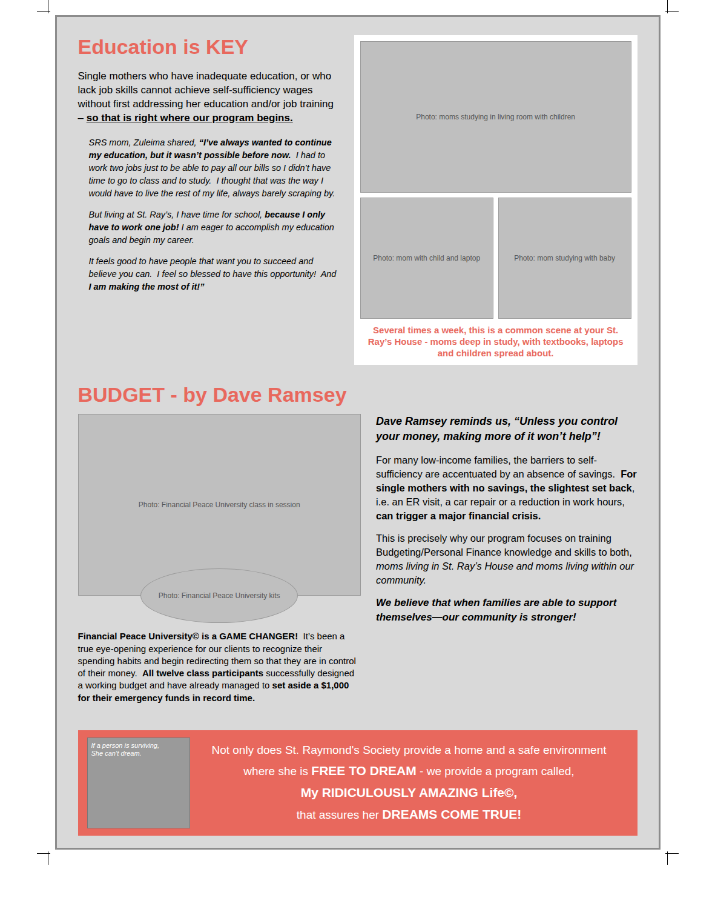Education is KEY
Single mothers who have inadequate education, or who lack job skills cannot achieve self-sufficiency wages without first addressing her education and/or job training – so that is right where our program begins.
SRS mom, Zuleima shared, “I’ve always wanted to continue my education, but it wasn’t possible before now. I had to work two jobs just to be able to pay all our bills so I didn’t have time to go to class and to study. I thought that was the way I would have to live the rest of my life, always barely scraping by.
But living at St. Ray’s, I have time for school, because I only have to work one job! I am eager to accomplish my education goals and begin my career.
It feels good to have people that want you to succeed and believe you can. I feel so blessed to have this opportunity! And I am making the most of it!”
Photo: moms studying in living room with children
Photo: mom with child and laptop
Photo: mom studying with baby
Several times a week, this is a common scene at your St. Ray’s House - moms deep in study, with textbooks, laptops and children spread about.
BUDGET - by Dave Ramsey
Photo: Financial Peace University class in session
Photo: Financial Peace University kits
Financial Peace University© is a GAME CHANGER! It’s been a true eye-opening experience for our clients to recognize their spending habits and begin redirecting them so that they are in control of their money. All twelve class participants successfully designed a working budget and have already managed to set aside a $1,000 for their emergency funds in record time.
Dave Ramsey reminds us, “Unless you control your money, making more of it won’t help”!
For many low-income families, the barriers to self-sufficiency are accentuated by an absence of savings. For single mothers with no savings, the slightest set back, i.e. an ER visit, a car repair or a reduction in work hours, can trigger a major financial crisis.
This is precisely why our program focuses on training Budgeting/Personal Finance knowledge and skills to both, moms living in St. Ray’s House and moms living within our community.
We believe that when families are able to support themselves—our community is stronger!
If a person is surviving,
She can’t dream.
Not only does St. Raymond's Society provide a home and a safe environment
where she is FREE TO DREAM - we provide a program called,
My RIDICULOUSLY AMAZING Life©,
that assures her DREAMS COME TRUE!